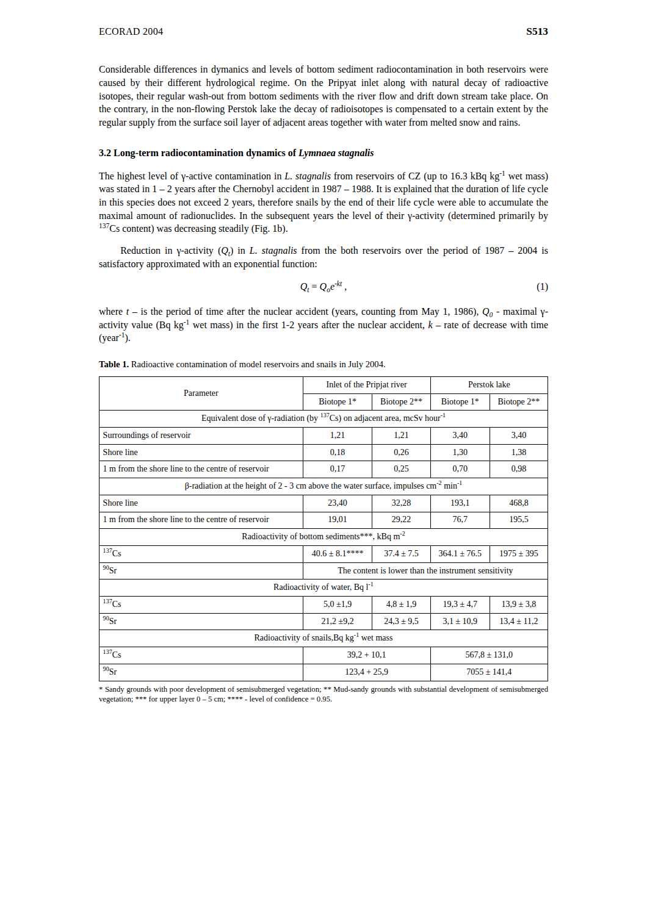ECORAD 2004 S513
Considerable differences in dymanics and levels of bottom sediment radiocontamination in both reservoirs were caused by their different hydrological regime. On the Pripyat inlet along with natural decay of radioactive isotopes, their regular wash-out from bottom sediments with the river flow and drift down stream take place. On the contrary, in the non-flowing Perstok lake the decay of radioisotopes is compensated to a certain extent by the regular supply from the surface soil layer of adjacent areas together with water from melted snow and rains.
3.2 Long-term radiocontamination dynamics of Lymnaea stagnalis
The highest level of γ-active contamination in L. stagnalis from reservoirs of CZ (up to 16.3 kBq kg-1 wet mass) was stated in 1 – 2 years after the Chernobyl accident in 1987 – 1988. It is explained that the duration of life cycle in this species does not exceed 2 years, therefore snails by the end of their life cycle were able to accumulate the maximal amount of radionuclides. In the subsequent years the level of their γ-activity (determined primarily by 137Cs content) was decreasing steadily (Fig. 1b).
Reduction in γ-activity (Qt) in L. stagnalis from the both reservoirs over the period of 1987 – 2004 is satisfactory approximated with an exponential function:
Qt = Qoe-kt , (1)
where t – is the period of time after the nuclear accident (years, counting from May 1, 1986), Q0 - maximal γ-activity value (Bq kg-1 wet mass) in the first 1-2 years after the nuclear accident, k – rate of decrease with time (year-1).
Table 1. Radioactive contamination of model reservoirs and snails in July 2004.
| Parameter | Inlet of the Pripjat river | Perstok lake |
| Biotope 1* | Biotope 2** | Biotope 1* | Biotope 2** |
| Equivalent dose of γ-radiation (by 137 Cs) on adjacent area, mcSv hour -1 |
| Surroundings of reservoir | 1,21 | 1,21 | 3,40 | 3,40 |
| Shore line | 0,18 | 0,26 | 1,30 | 1,38 |
| 1 m from the shore line to the centre of reservoir | 0,17 | 0,25 | 0,70 | 0,98 |
| β-radiation at the height of 2 - 3 cm above the water surface, impulses cm -2 min -1 |
| Shore line | 23,40 | 32,28 | 193,1 | 468,8 |
| 1 m from the shore line to the centre of reservoir | 19,01 | 29,22 | 76,7 | 195,5 |
| Radioactivity of bottom sediments***, kBq m -2 |
| 137 Cs | 40.6 ± 8.1**** | 37.4 ± 7.5 | 364.1 ± 76.5 | 1975 ± 395 |
| 90 Sr | The content is lower than the instrument sensitivity |
| Radioactivity of water, Bq l -1 |
| 137 Cs | 5,0 ±1,9 | 4,8 ± 1,9 | 19,3 ± 4,7 | 13,9 ± 3,8 |
| 90 Sr | 21,2 ±9,2 | 24,3 ± 9,5 | 3,1 ± 10,9 | 13,4 ± 11,2 |
| Radioactivity of snails,Bq kg -1 wet mass |
| 137 Cs | 39,2 + 10,1 | 567,8 ± 131,0 |
| 90 Sr | 123,4 + 25,9 | 7055 ± 141,4 |
* Sandy grounds with poor development of semisubmerged vegetation; ** Mud-sandy grounds with substantial development of semisubmerged vegetation; *** for upper layer 0 – 5 cm; **** - level of confidence = 0.95.